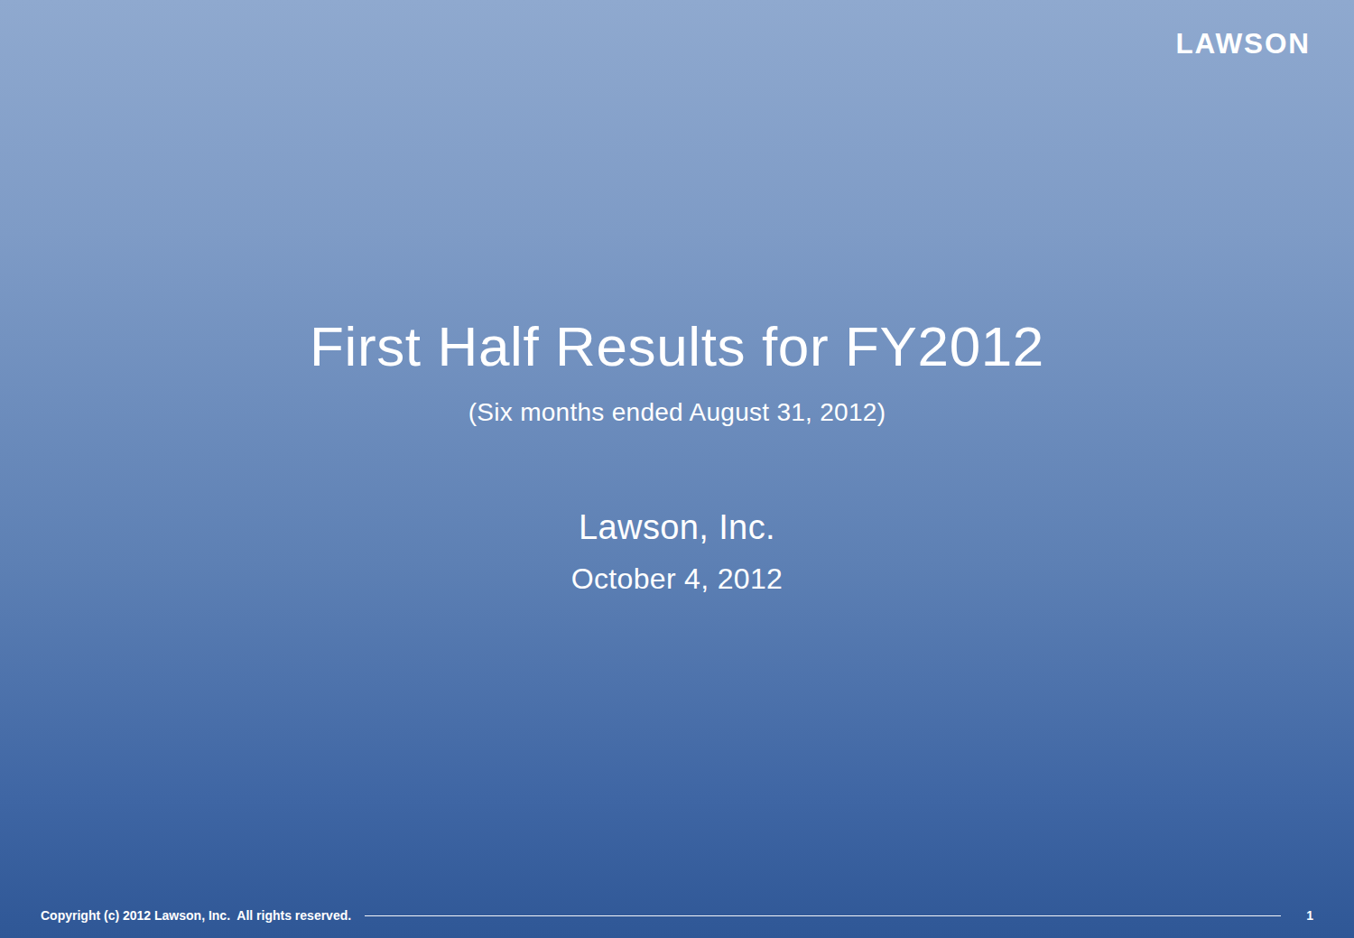Lawson
First Half Results for FY2012
(Six months ended August 31, 2012)
Lawson, Inc.
October 4, 2012
Copyright (c) 2012 Lawson, Inc. All rights reserved. 1